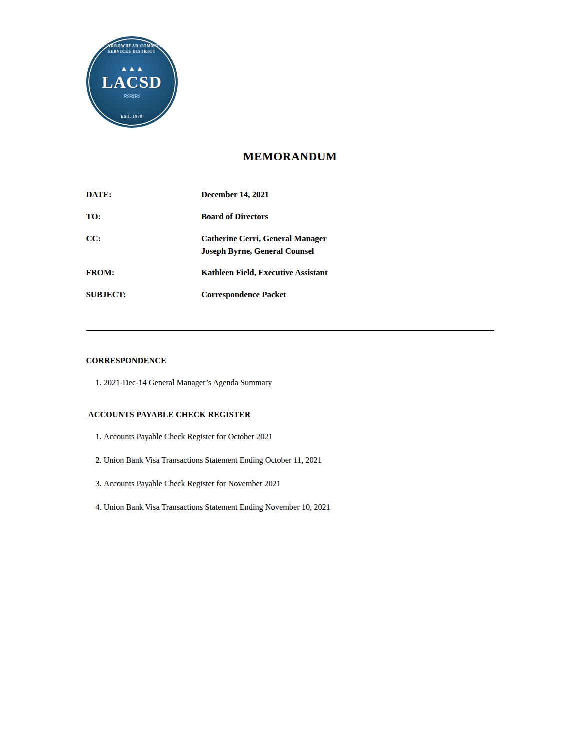Lake Arrowhead Community Services District
▲▲▲
LACSD
≈≈≈
EST. 1978
MEMORANDUM
| DATE: | December 14, 2021 |
| TO: | Board of Directors |
| CC: | Catherine Cerri, General Manager Joseph Byrne, General Counsel |
| FROM: | Kathleen Field, Executive Assistant |
| SUBJECT: | Correspondence Packet |
CORRESPONDENCE
2021-Dec-14 General Manager’s Agenda Summary
ACCOUNTS PAYABLE CHECK REGISTER
Accounts Payable Check Register for October 2021
Union Bank Visa Transactions Statement Ending October 11, 2021
Accounts Payable Check Register for November 2021
Union Bank Visa Transactions Statement Ending November 10, 2021